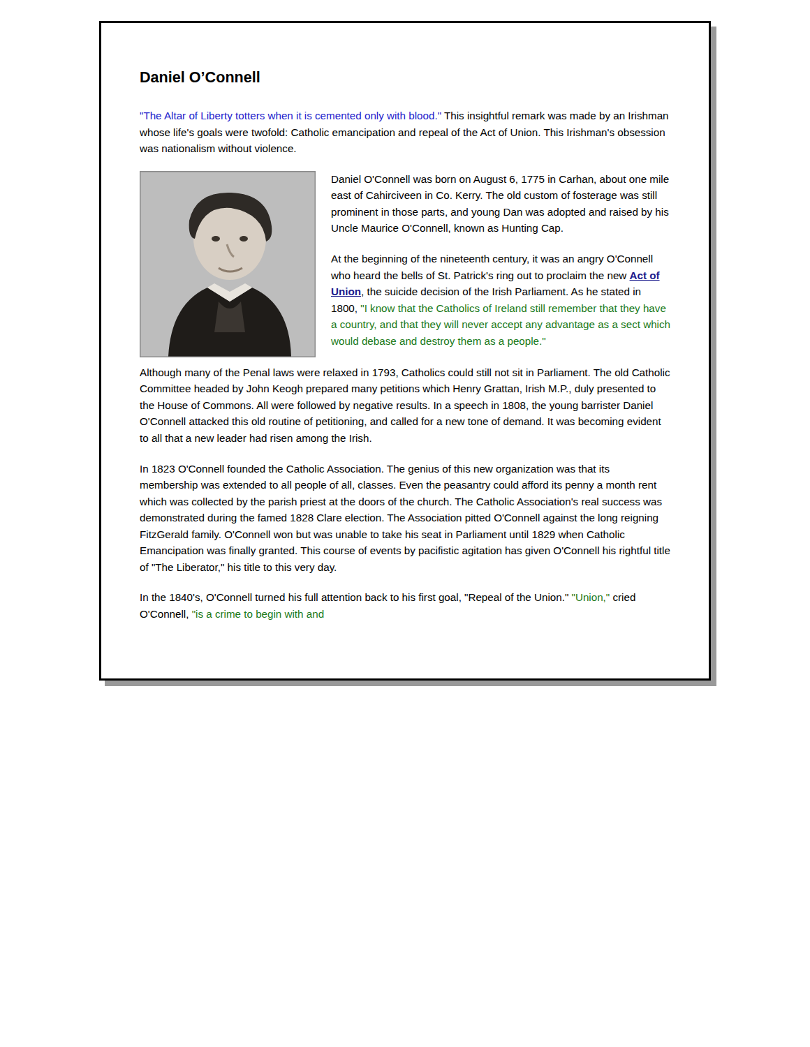Daniel O’Connell
"The Altar of Liberty totters when it is cemented only with blood." This insightful remark was made by an Irishman whose life's goals were twofold: Catholic emancipation and repeal of the Act of Union. This Irishman's obsession was nationalism without violence.
Daniel O'Connell was born on August 6, 1775 in Carhan, about one mile east of Cahirciveen in Co. Kerry. The old custom of fosterage was still prominent in those parts, and young Dan was adopted and raised by his Uncle Maurice O'Connell, known as Hunting Cap.
At the beginning of the nineteenth century, it was an angry O'Connell who heard the bells of St. Patrick's ring out to proclaim the new Act of Union, the suicide decision of the Irish Parliament. As he stated in 1800, "I know that the Catholics of Ireland still remember that they have a country, and that they will never accept any advantage as a sect which would debase and destroy them as a people."
Although many of the Penal laws were relaxed in 1793, Catholics could still not sit in Parliament. The old Catholic Committee headed by John Keogh prepared many petitions which Henry Grattan, Irish M.P., duly presented to the House of Commons. All were followed by negative results. In a speech in 1808, the young barrister Daniel O'Connell attacked this old routine of petitioning, and called for a new tone of demand. It was becoming evident to all that a new leader had risen among the Irish.
In 1823 O'Connell founded the Catholic Association. The genius of this new organization was that its membership was extended to all people of all, classes. Even the peasantry could afford its penny a month rent which was collected by the parish priest at the doors of the church. The Catholic Association's real success was demonstrated during the famed 1828 Clare election. The Association pitted O'Connell against the long reigning FitzGerald family. O'Connell won but was unable to take his seat in Parliament until 1829 when Catholic Emancipation was finally granted. This course of events by pacifistic agitation has given O'Connell his rightful title of "The Liberator," his title to this very day.
In the 1840's, O'Connell turned his full attention back to his first goal, "Repeal of the Union." "Union," cried O'Connell, "is a crime to begin with and